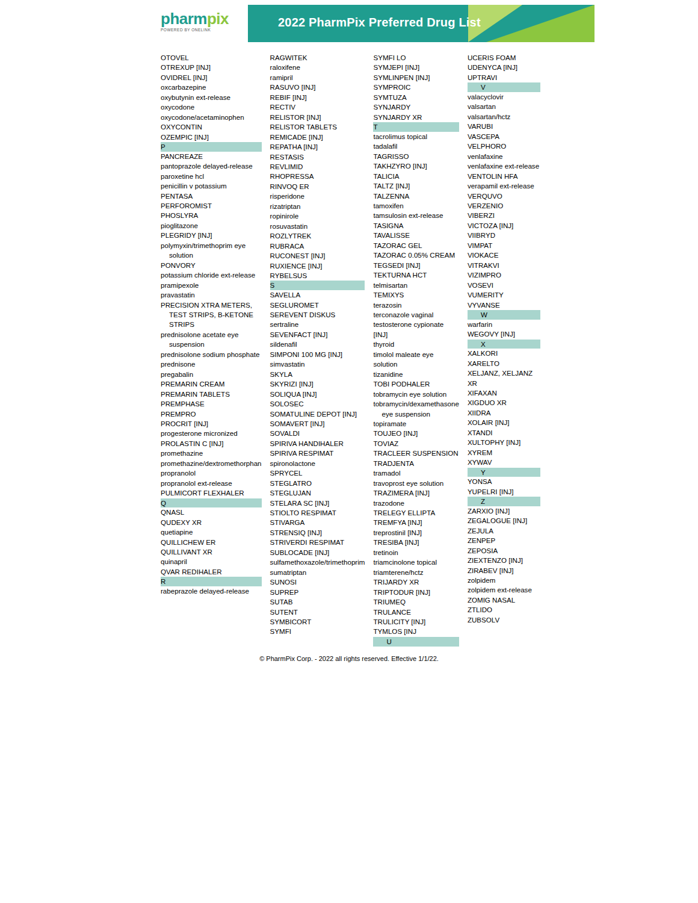pharmpix
POWERED BY ONELINK
2022 PharmPix Preferred Drug List
OTOVEL
OTREXUP [INJ]
OVIDREL [INJ]
oxcarbazepine
oxybutynin ext-release
oxycodone
oxycodone/acetaminophen
OXYCONTIN
OZEMPIC [INJ]
P
PANCREAZE
pantoprazole delayed-release
paroxetine hcl
penicillin v potassium
PENTASA
PERFOROMIST
PHOSLYRA
pioglitazone
PLEGRIDY [INJ]
polymyxin/trimethoprim eye solution
PONVORY
potassium chloride ext-release
pramipexole
pravastatin
PRECISION XTRA METERS, TEST STRIPS, B-KETONE STRIPS
prednisolone acetate eye suspension
prednisolone sodium phosphate
prednisone
pregabalin
PREMARIN CREAM
PREMARIN TABLETS
PREMPHASE
PREMPRO
PROCRIT [INJ]
progesterone micronized
PROLASTIN C [INJ]
promethazine
promethazine/dextromethorphan
propranolol
propranolol ext-release
PULMICORT FLEXHALER
Q
QNASL
QUDEXY XR
quetiapine
QUILLICHEW ER
QUILLIVANT XR
quinapril
QVAR REDIHALER
R
rabeprazole delayed-release
RAGWITEK
raloxifene
ramipril
RASUVO [INJ]
REBIF [INJ]
RECTIV
RELISTOR [INJ]
RELISTOR TABLETS
REMICADE [INJ]
REPATHA [INJ]
RESTASIS
REVLIMID
RHOPRESSA
RINVOQ ER
risperidone
rizatriptan
ropinirole
rosuvastatin
ROZLYTREK
RUBRACA
RUCONEST [INJ]
RUXIENCE [INJ]
RYBELSUS
S
SAVELLA
SEGLUROMET
SEREVENT DISKUS
sertraline
SEVENFACT [INJ]
sildenafil
SIMPONI 100 MG [INJ]
simvastatin
SKYLA
SKYRIZI [INJ]
SOLIQUA [INJ]
SOLOSEC
SOMATULINE DEPOT [INJ]
SOMAVERT [INJ]
SOVALDI
SPIRIVA HANDIHALER
SPIRIVA RESPIMAT
spironolactone
SPRYCEL
STEGLATRO
STEGLUJAN
STELARA SC [INJ]
STIOLTO RESPIMAT
STIVARGA
STRENSIQ [INJ]
STRIVERDI RESPIMAT
SUBLOCADE [INJ]
sulfamethoxazole/trimethoprim
sumatriptan
SUNOSI
SUPREP
SUTAB
SUTENT
SYMBICORT
SYMFI
SYMFI LO
SYMJEPI [INJ]
SYMLINPEN [INJ]
SYMPROIC
SYMTUZA
SYNJARDY
SYNJARDY XR
T
tacrolimus topical
tadalafil
TAGRISSO
TAKHZYRO [INJ]
TALICIA
TALTZ [INJ]
TALZENNA
tamoxifen
tamsulosin ext-release
TASIGNA
TAVALISSE
TAZORAC GEL
TAZORAC 0.05% CREAM
TEGSEDI [INJ]
TEKTURNA HCT
telmisartan
TEMIXYS
terazosin
terconazole vaginal
testosterone cypionate [INJ]
thyroid
timolol maleate eye solution
tizanidine
TOBI PODHALER
tobramycin eye solution
tobramycin/dexamethasone eye suspension
topiramate
TOUJEO [INJ]
TOVIAZ
TRACLEER SUSPENSION
TRADJENTA
tramadol
travoprost eye solution
TRAZIMERA [INJ]
trazodone
TRELEGY ELLIPTA
TREMFYA [INJ]
treprostinil [INJ]
TRESIBA [INJ]
tretinoin
triamcinolone topical
triamterene/hctz
TRIJARDY XR
TRIPTODUR [INJ]
TRIUMEQ
TRULANCE
TRULICITY [INJ]
TYMLOS [INJ
U
UCERIS FOAM
UDENYCA [INJ]
UPTRAVI
V
valacyclovir
valsartan
valsartan/hctz
VARUBI
VASCEPA
VELPHORO
venlafaxine
venlafaxine ext-release
VENTOLIN HFA
verapamil ext-release
VERQUVO
VERZENIO
VIBERZI
VICTOZA [INJ]
VIIBRYD
VIMPAT
VIOKACE
VITRAKVI
VIZIMPRO
VOSEVI
VUMERITY
VYVANSE
W
warfarin
WEGOVY [INJ]
X
XALKORI
XARELTO
XELJANZ, XELJANZ XR
XIFAXAN
XIGDUO XR
XIIDRA
XOLAIR [INJ]
XTANDI
XULTOPHY [INJ]
XYREM
XYWAV
Y
YONSA
YUPELRI [INJ]
Z
ZARXIO [INJ]
ZEGALOGUE [INJ]
ZEJULA
ZENPEP
ZEPOSIA
ZIEXTENZO [INJ]
ZIRABEV [INJ]
zolpidem
zolpidem ext-release
ZOMIG NASAL
ZTLIDO
ZUBSOLV
© PharmPix Corp. - 2022 all rights reserved. Effective 1/1/22.